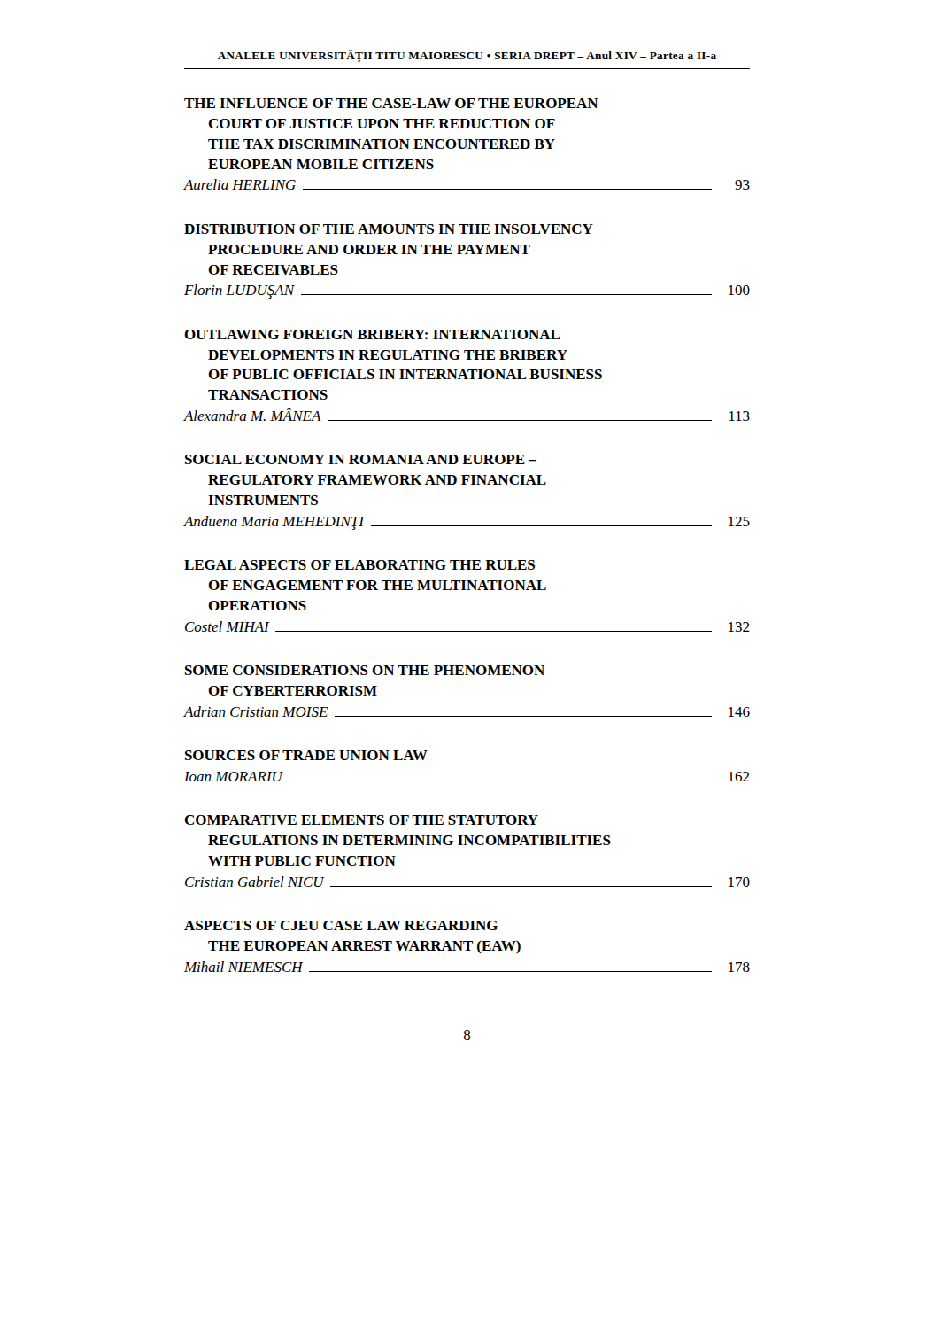ANALELE UNIVERSITĂŢII TITU MAIORESCU • SERIA DREPT – Anul XIV – Partea a II-a
THE INFLUENCE OF THE CASE-LAW OF THE EUROPEAN COURT OF JUSTICE UPON THE REDUCTION OF THE TAX DISCRIMINATION ENCOUNTERED BY EUROPEAN MOBILE CITIZENS
Aurelia HERLING 93
DISTRIBUTION OF THE AMOUNTS IN THE INSOLVENCY PROCEDURE AND ORDER IN THE PAYMENT OF RECEIVABLES
Florin LUDUŞAN 100
OUTLAWING FOREIGN BRIBERY: INTERNATIONAL DEVELOPMENTS IN REGULATING THE BRIBERY OF PUBLIC OFFICIALS IN INTERNATIONAL BUSINESS TRANSACTIONS
Alexandra M. MÂNEA 113
SOCIAL ECONOMY IN ROMANIA AND EUROPE – REGULATORY FRAMEWORK AND FINANCIAL INSTRUMENTS
Anduena Maria MEHEDINŢI 125
LEGAL ASPECTS OF ELABORATING THE RULES OF ENGAGEMENT FOR THE MULTINATIONAL OPERATIONS
Costel MIHAI 132
SOME CONSIDERATIONS ON THE PHENOMENON OF CYBERTERRORISM
Adrian Cristian MOISE 146
SOURCES OF TRADE UNION LAW
Ioan MORARIU 162
COMPARATIVE ELEMENTS OF THE STATUTORY REGULATIONS IN DETERMINING INCOMPATIBILITIES WITH PUBLIC FUNCTION
Cristian Gabriel NICU 170
ASPECTS OF CJEU CASE LAW REGARDING THE EUROPEAN ARREST WARRANT (EAW)
Mihail NIEMESCH 178
8